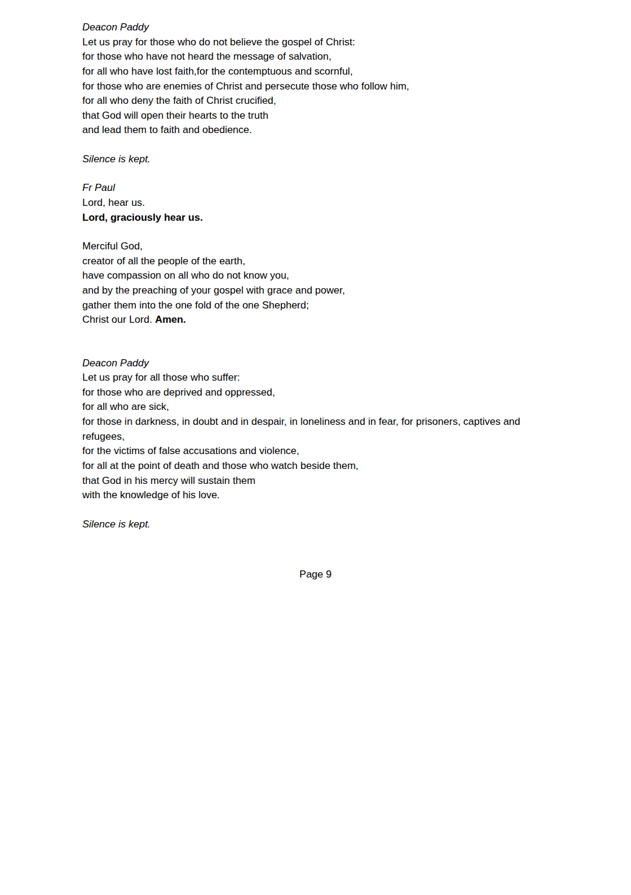Deacon Paddy
Let us pray for those who do not believe the gospel of Christ:
for those who have not heard the message of salvation,
for all who have lost faith,for the contemptuous and scornful,
for those who are enemies of Christ and persecute those who follow him,
for all who deny the faith of Christ crucified,
that God will open their hearts to the truth
and lead them to faith and obedience.
Silence is kept.
Fr Paul
Lord, hear us.
Lord, graciously hear us.
Merciful God,
creator of all the people of the earth,
have compassion on all who do not know you,
and by the preaching of your gospel with grace and power,
gather them into the one fold of the one Shepherd;
Christ our Lord. Amen.
Deacon Paddy
Let us pray for all those who suffer:
for those who are deprived and oppressed,
for all who are sick,
for those in darkness, in doubt and in despair, in loneliness and in fear, for prisoners, captives and refugees,
for the victims of false accusations and violence,
for all at the point of death and those who watch beside them,
that God in his mercy will sustain them
with the knowledge of his love.
Silence is kept.
Page 9